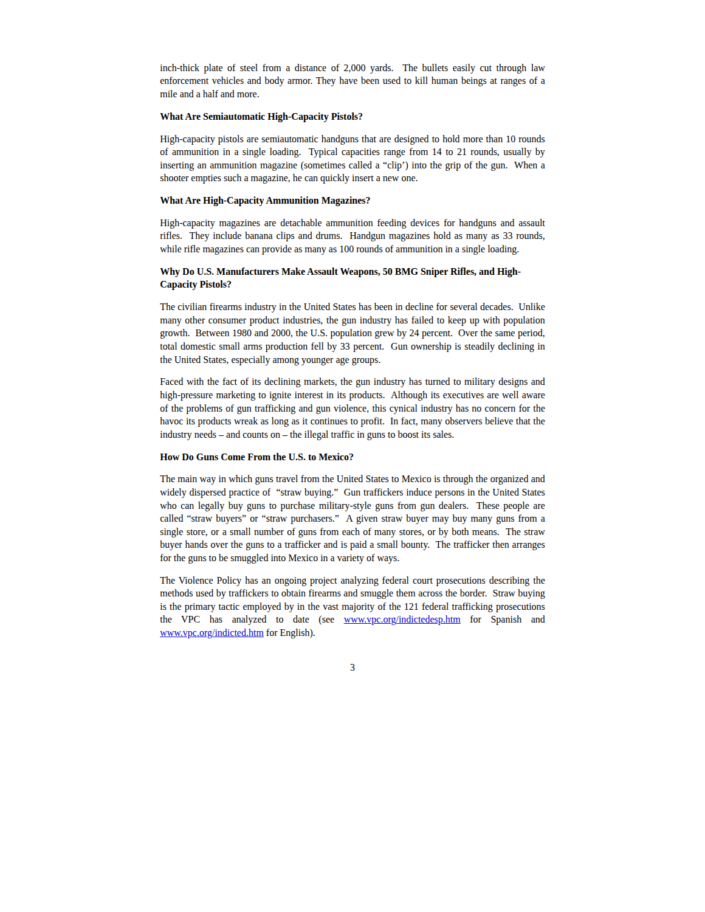inch-thick plate of steel from a distance of 2,000 yards. The bullets easily cut through law enforcement vehicles and body armor. They have been used to kill human beings at ranges of a mile and a half and more.
What Are Semiautomatic High-Capacity Pistols?
High-capacity pistols are semiautomatic handguns that are designed to hold more than 10 rounds of ammunition in a single loading. Typical capacities range from 14 to 21 rounds, usually by inserting an ammunition magazine (sometimes called a “clip’) into the grip of the gun. When a shooter empties such a magazine, he can quickly insert a new one.
What Are High-Capacity Ammunition Magazines?
High-capacity magazines are detachable ammunition feeding devices for handguns and assault rifles. They include banana clips and drums. Handgun magazines hold as many as 33 rounds, while rifle magazines can provide as many as 100 rounds of ammunition in a single loading.
Why Do U.S. Manufacturers Make Assault Weapons, 50 BMG Sniper Rifles, and High-Capacity Pistols?
The civilian firearms industry in the United States has been in decline for several decades. Unlike many other consumer product industries, the gun industry has failed to keep up with population growth. Between 1980 and 2000, the U.S. population grew by 24 percent. Over the same period, total domestic small arms production fell by 33 percent. Gun ownership is steadily declining in the United States, especially among younger age groups.
Faced with the fact of its declining markets, the gun industry has turned to military designs and high-pressure marketing to ignite interest in its products. Although its executives are well aware of the problems of gun trafficking and gun violence, this cynical industry has no concern for the havoc its products wreak as long as it continues to profit. In fact, many observers believe that the industry needs – and counts on – the illegal traffic in guns to boost its sales.
How Do Guns Come From the U.S. to Mexico?
The main way in which guns travel from the United States to Mexico is through the organized and widely dispersed practice of “straw buying.” Gun traffickers induce persons in the United States who can legally buy guns to purchase military-style guns from gun dealers. These people are called “straw buyers” or “straw purchasers.” A given straw buyer may buy many guns from a single store, or a small number of guns from each of many stores, or by both means. The straw buyer hands over the guns to a trafficker and is paid a small bounty. The trafficker then arranges for the guns to be smuggled into Mexico in a variety of ways.
The Violence Policy has an ongoing project analyzing federal court prosecutions describing the methods used by traffickers to obtain firearms and smuggle them across the border. Straw buying is the primary tactic employed by in the vast majority of the 121 federal trafficking prosecutions the VPC has analyzed to date (see www.vpc.org/indictedesp.htm for Spanish and www.vpc.org/indicted.htm for English).
3